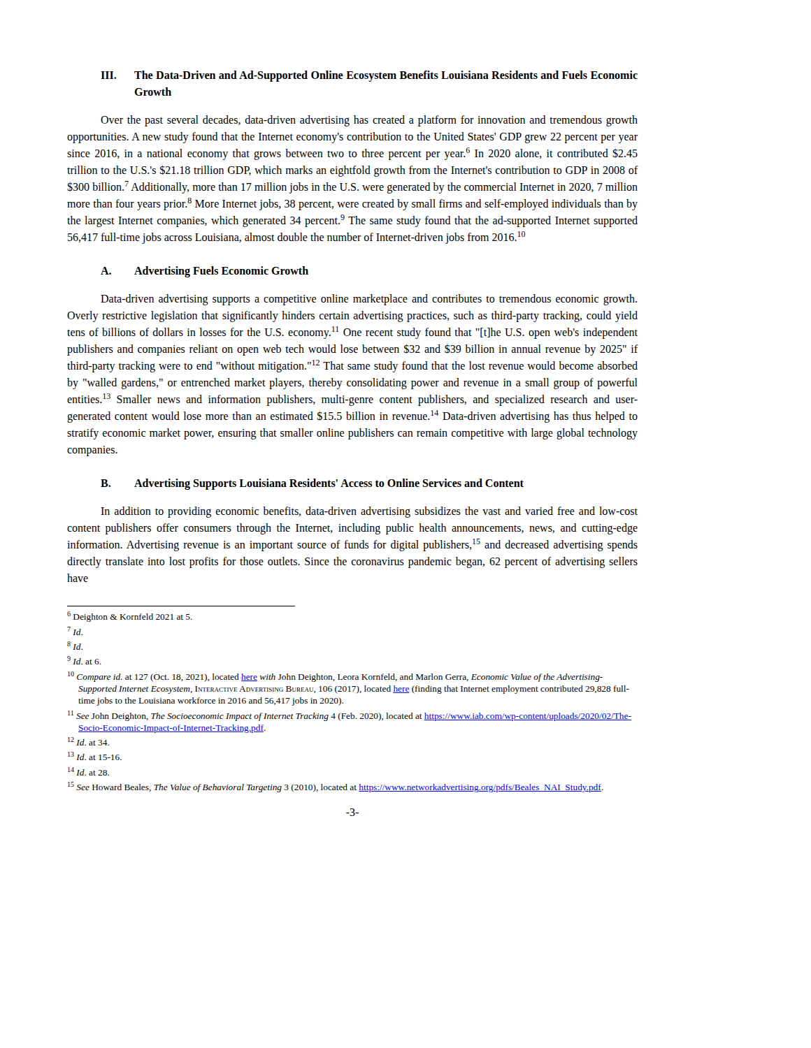III. The Data-Driven and Ad-Supported Online Ecosystem Benefits Louisiana Residents and Fuels Economic Growth
Over the past several decades, data-driven advertising has created a platform for innovation and tremendous growth opportunities. A new study found that the Internet economy's contribution to the United States' GDP grew 22 percent per year since 2016, in a national economy that grows between two to three percent per year.6 In 2020 alone, it contributed $2.45 trillion to the U.S.'s $21.18 trillion GDP, which marks an eightfold growth from the Internet's contribution to GDP in 2008 of $300 billion.7 Additionally, more than 17 million jobs in the U.S. were generated by the commercial Internet in 2020, 7 million more than four years prior.8 More Internet jobs, 38 percent, were created by small firms and self-employed individuals than by the largest Internet companies, which generated 34 percent.9 The same study found that the ad-supported Internet supported 56,417 full-time jobs across Louisiana, almost double the number of Internet-driven jobs from 2016.10
A. Advertising Fuels Economic Growth
Data-driven advertising supports a competitive online marketplace and contributes to tremendous economic growth. Overly restrictive legislation that significantly hinders certain advertising practices, such as third-party tracking, could yield tens of billions of dollars in losses for the U.S. economy.11 One recent study found that "[t]he U.S. open web's independent publishers and companies reliant on open web tech would lose between $32 and $39 billion in annual revenue by 2025" if third-party tracking were to end "without mitigation."12 That same study found that the lost revenue would become absorbed by "walled gardens," or entrenched market players, thereby consolidating power and revenue in a small group of powerful entities.13 Smaller news and information publishers, multi-genre content publishers, and specialized research and user-generated content would lose more than an estimated $15.5 billion in revenue.14 Data-driven advertising has thus helped to stratify economic market power, ensuring that smaller online publishers can remain competitive with large global technology companies.
B. Advertising Supports Louisiana Residents' Access to Online Services and Content
In addition to providing economic benefits, data-driven advertising subsidizes the vast and varied free and low-cost content publishers offer consumers through the Internet, including public health announcements, news, and cutting-edge information. Advertising revenue is an important source of funds for digital publishers,15 and decreased advertising spends directly translate into lost profits for those outlets. Since the coronavirus pandemic began, 62 percent of advertising sellers have
6 Deighton & Kornfeld 2021 at 5.
7 Id.
8 Id.
9 Id. at 6.
10 Compare id. at 127 (Oct. 18, 2021), located here with John Deighton, Leora Kornfeld, and Marlon Gerra, Economic Value of the Advertising-Supported Internet Ecosystem, Interactive Advertising Bureau, 106 (2017), located here (finding that Internet employment contributed 29,828 full-time jobs to the Louisiana workforce in 2016 and 56,417 jobs in 2020).
11 See John Deighton, The Socioeconomic Impact of Internet Tracking 4 (Feb. 2020), located at https://www.iab.com/wp-content/uploads/2020/02/The-Socio-Economic-Impact-of-Internet-Tracking.pdf.
12 Id. at 34.
13 Id. at 15-16.
14 Id. at 28.
15 See Howard Beales, The Value of Behavioral Targeting 3 (2010), located at https://www.networkadvertising.org/pdfs/Beales_NAI_Study.pdf.
-3-